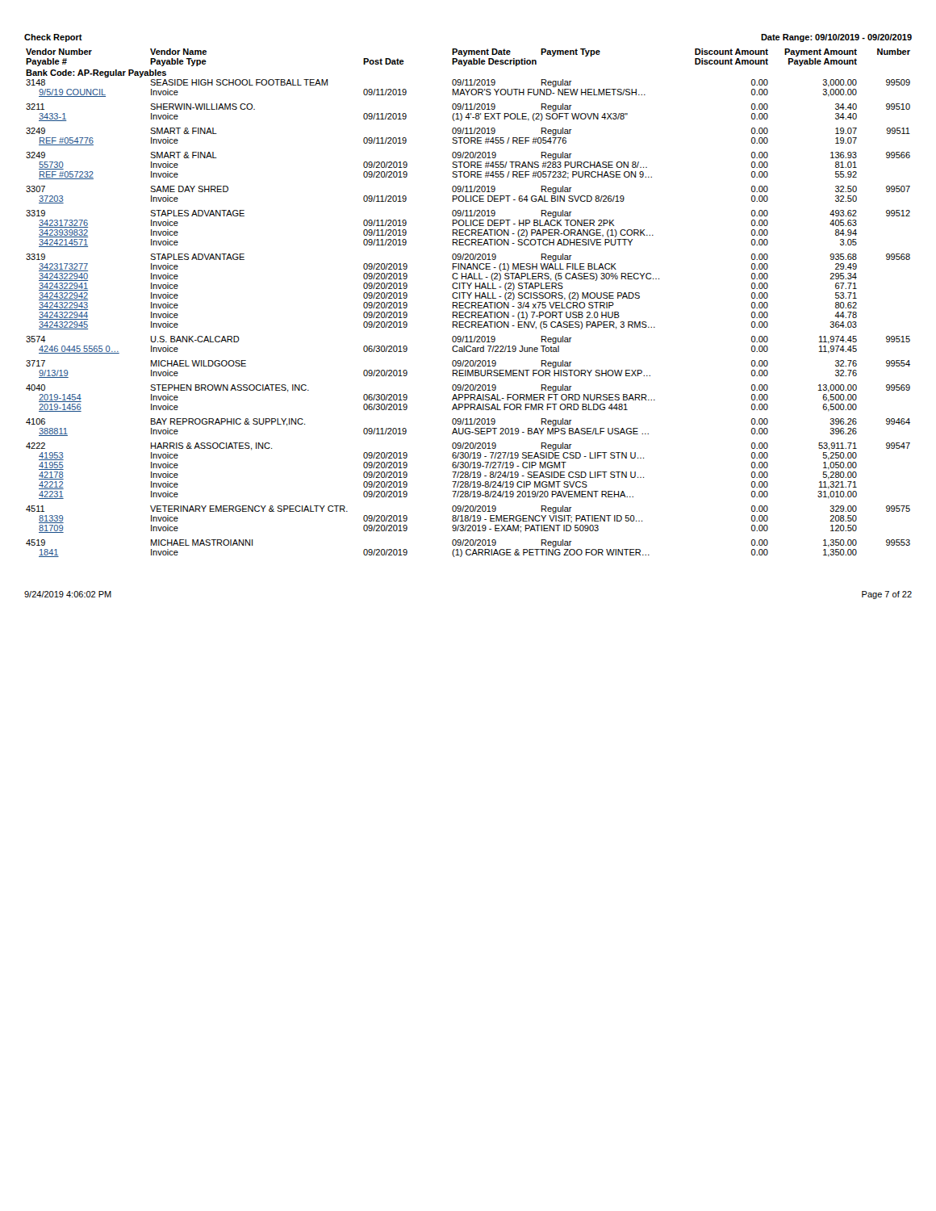Check Report Date Range: 09/10/2019 - 09/20/2019
| Vendor Number | Vendor Name | | Payment Date | Payment Type | Discount Amount | Payment Amount | Number |
| Payable # | Payable Type | Post Date | Payable Description | Discount Amount | Payable Amount | |
| Bank Code: AP-Regular Payables |
| 3148 | SEASIDE HIGH SCHOOL FOOTBALL TEAM | 09/11/2019 | Regular | 0.00 | 3,000.00 | 99509 |
| 9/5/19 COUNCIL | Invoice | 09/11/2019 | MAYOR'S YOUTH FUND- NEW HELMETS/SH… | 0.00 | 3,000.00 | |
| 3211 | SHERWIN-WILLIAMS CO. | 09/11/2019 | Regular | 0.00 | 34.40 | 99510 |
| 3433-1 | Invoice | 09/11/2019 | (1) 4'-8' EXT POLE, (2) SOFT WOVN 4X3/8" | 0.00 | 34.40 | |
| 3249 | SMART & FINAL | 09/11/2019 | Regular | 0.00 | 19.07 | 99511 |
| REF #054776 | Invoice | 09/11/2019 | STORE #455 / REF #054776 | 0.00 | 19.07 | |
| 3249 | SMART & FINAL | 09/20/2019 | Regular | 0.00 | 136.93 | 99566 |
| 55730 | Invoice | 09/20/2019 | STORE #455/ TRANS #283 PURCHASE ON 8/… | 0.00 | 81.01 | |
| REF #057232 | Invoice | 09/20/2019 | STORE #455 / REF #057232; PURCHASE ON 9… | 0.00 | 55.92 | |
| 3307 | SAME DAY SHRED | 09/11/2019 | Regular | 0.00 | 32.50 | 99507 |
| 37203 | Invoice | 09/11/2019 | POLICE DEPT - 64 GAL BIN SVCD 8/26/19 | 0.00 | 32.50 | |
| 3319 | STAPLES ADVANTAGE | 09/11/2019 | Regular | 0.00 | 493.62 | 99512 |
| 3423173276 | Invoice | 09/11/2019 | POLICE DEPT - HP BLACK TONER 2PK | 0.00 | 405.63 | |
| 3423939832 | Invoice | 09/11/2019 | RECREATION - (2) PAPER-ORANGE, (1) CORK… | 0.00 | 84.94 | |
| 3424214571 | Invoice | 09/11/2019 | RECREATION - SCOTCH ADHESIVE PUTTY | 0.00 | 3.05 | |
| 3319 | STAPLES ADVANTAGE | 09/20/2019 | Regular | 0.00 | 935.68 | 99568 |
| 3423173277 | Invoice | 09/20/2019 | FINANCE - (1) MESH WALL FILE BLACK | 0.00 | 29.49 | |
| 3424322940 | Invoice | 09/20/2019 | C HALL - (2) STAPLERS, (5 CASES) 30% RECYC… | 0.00 | 295.34 | |
| 3424322941 | Invoice | 09/20/2019 | CITY HALL - (2) STAPLERS | 0.00 | 67.71 | |
| 3424322942 | Invoice | 09/20/2019 | CITY HALL - (2) SCISSORS, (2) MOUSE PADS | 0.00 | 53.71 | |
| 3424322943 | Invoice | 09/20/2019 | RECREATION - 3/4 x75 VELCRO STRIP | 0.00 | 80.62 | |
| 3424322944 | Invoice | 09/20/2019 | RECREATION - (1) 7-PORT USB 2.0 HUB | 0.00 | 44.78 | |
| 3424322945 | Invoice | 09/20/2019 | RECREATION - ENV, (5 CASES) PAPER, 3 RMS… | 0.00 | 364.03 | |
| 3574 | U.S. BANK-CALCARD | 09/11/2019 | Regular | 0.00 | 11,974.45 | 99515 |
| 4246 0445 5565 0… | Invoice | 06/30/2019 | CalCard 7/22/19 June Total | 0.00 | 11,974.45 | |
| 3717 | MICHAEL WILDGOOSE | 09/20/2019 | Regular | 0.00 | 32.76 | 99554 |
| 9/13/19 | Invoice | 09/20/2019 | REIMBURSEMENT FOR HISTORY SHOW EXP… | 0.00 | 32.76 | |
| 4040 | STEPHEN BROWN ASSOCIATES, INC. | 09/20/2019 | Regular | 0.00 | 13,000.00 | 99569 |
| 2019-1454 | Invoice | 06/30/2019 | APPRAISAL- FORMER FT ORD NURSES BARR… | 0.00 | 6,500.00 | |
| 2019-1456 | Invoice | 06/30/2019 | APPRAISAL FOR FMR FT ORD BLDG 4481 | 0.00 | 6,500.00 | |
| 4106 | BAY REPROGRAPHIC & SUPPLY,INC. | 09/11/2019 | Regular | 0.00 | 396.26 | 99464 |
| 388811 | Invoice | 09/11/2019 | AUG-SEPT 2019 - BAY MPS BASE/LF USAGE … | 0.00 | 396.26 | |
| 4222 | HARRIS & ASSOCIATES, INC. | 09/20/2019 | Regular | 0.00 | 53,911.71 | 99547 |
| 41953 | Invoice | 09/20/2019 | 6/30/19 - 7/27/19 SEASIDE CSD - LIFT STN U… | 0.00 | 5,250.00 | |
| 41955 | Invoice | 09/20/2019 | 6/30/19-7/27/19 - CIP MGMT | 0.00 | 1,050.00 | |
| 42178 | Invoice | 09/20/2019 | 7/28/19 - 8/24/19 - SEASIDE CSD LIFT STN U… | 0.00 | 5,280.00 | |
| 42212 | Invoice | 09/20/2019 | 7/28/19-8/24/19 CIP MGMT SVCS | 0.00 | 11,321.71 | |
| 42231 | Invoice | 09/20/2019 | 7/28/19-8/24/19 2019/20 PAVEMENT REHA… | 0.00 | 31,010.00 | |
| 4511 | VETERINARY EMERGENCY & SPECIALTY CTR. | 09/20/2019 | Regular | 0.00 | 329.00 | 99575 |
| 81339 | Invoice | 09/20/2019 | 8/18/19 - EMERGENCY VISIT; PATIENT ID 50… | 0.00 | 208.50 | |
| 81709 | Invoice | 09/20/2019 | 9/3/2019 - EXAM; PATIENT ID 50903 | 0.00 | 120.50 | |
| 4519 | MICHAEL MASTROIANNI | 09/20/2019 | Regular | 0.00 | 1,350.00 | 99553 |
| 1841 | Invoice | 09/20/2019 | (1) CARRIAGE & PETTING ZOO FOR WINTER… | 0.00 | 1,350.00 | |
9/24/2019 4:06:02 PM Page 7 of 22